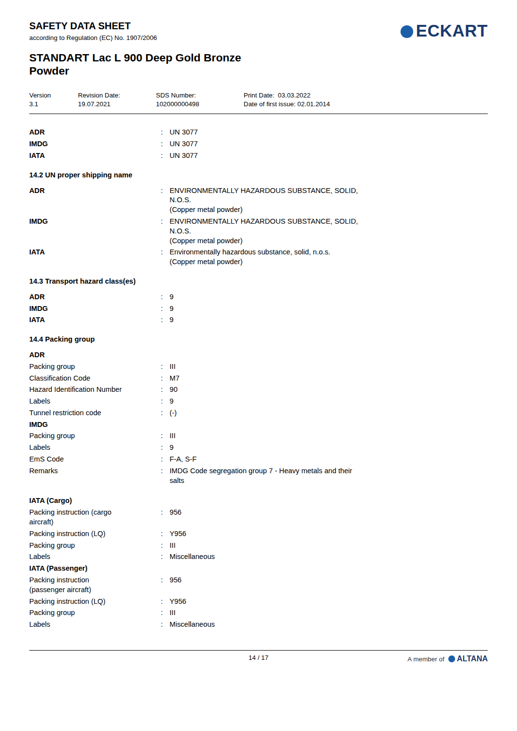ECKART
SAFETY DATA SHEET
according to Regulation (EC) No. 1907/2006
STANDART Lac L 900 Deep Gold Bronze
Powder
| Version 3.1 | Revision Date: 19.07.2021 | SDS Number: 102000000498 | Print Date: 03.03.2022 Date of first issue: 02.01.2014 |
| ADR | : | UN 3077 |
| IMDG | : | UN 3077 |
| IATA | : | UN 3077 |
14.2 UN proper shipping name
| ADR | : | ENVIRONMENTALLY HAZARDOUS SUBSTANCE, SOLID, N.O.S. (Copper metal powder) |
| IMDG | : | ENVIRONMENTALLY HAZARDOUS SUBSTANCE, SOLID, N.O.S. (Copper metal powder) |
| IATA | : | Environmentally hazardous substance, solid, n.o.s. (Copper metal powder) |
14.3 Transport hazard class(es)
| ADR | : | 9 |
| IMDG | : | 9 |
| IATA | : | 9 |
14.4 Packing group
| ADR |
| Packing group | : | III |
| Classification Code | : | M7 |
| Hazard Identification Number | : | 90 |
| Labels | : | 9 |
| Tunnel restriction code | : | (-) |
| IMDG |
| Packing group | : | III |
| Labels | : | 9 |
| EmS Code | : | F-A, S-F |
| Remarks | : | IMDG Code segregation group 7 - Heavy metals and their salts |
| IATA (Cargo) |
| Packing instruction (cargo aircraft) | : | 956 |
| Packing instruction (LQ) | : | Y956 |
| Packing group | : | III |
| Labels | : | Miscellaneous |
| IATA (Passenger) |
| Packing instruction (passenger aircraft) | : | 956 |
| Packing instruction (LQ) | : | Y956 |
| Packing group | : | III |
| Labels | : | Miscellaneous |
14 / 17
A member of ALTANA